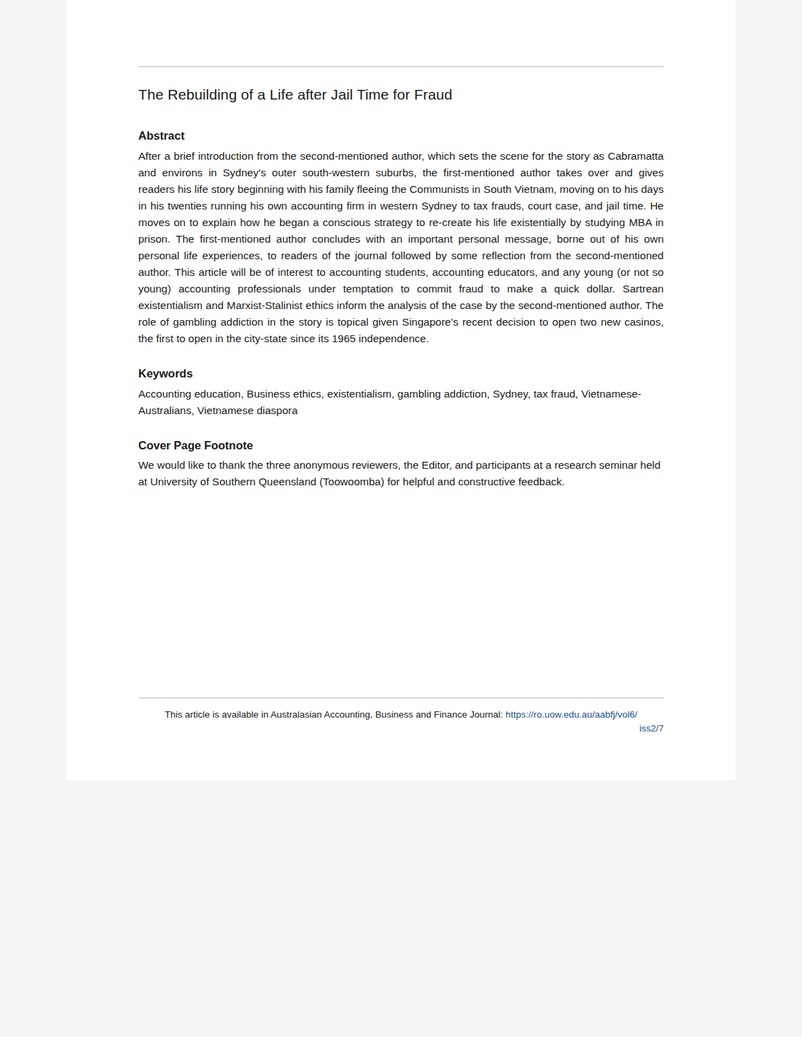The Rebuilding of a Life after Jail Time for Fraud
Abstract
After a brief introduction from the second-mentioned author, which sets the scene for the story as Cabramatta and environs in Sydney's outer south-western suburbs, the first-mentioned author takes over and gives readers his life story beginning with his family fleeing the Communists in South Vietnam, moving on to his days in his twenties running his own accounting firm in western Sydney to tax frauds, court case, and jail time. He moves on to explain how he began a conscious strategy to re-create his life existentially by studying MBA in prison. The first-mentioned author concludes with an important personal message, borne out of his own personal life experiences, to readers of the journal followed by some reflection from the second-mentioned author. This article will be of interest to accounting students, accounting educators, and any young (or not so young) accounting professionals under temptation to commit fraud to make a quick dollar. Sartrean existentialism and Marxist-Stalinist ethics inform the analysis of the case by the second-mentioned author. The role of gambling addiction in the story is topical given Singapore's recent decision to open two new casinos, the first to open in the city-state since its 1965 independence.
Keywords
Accounting education, Business ethics, existentialism, gambling addiction, Sydney, tax fraud, Vietnamese-Australians, Vietnamese diaspora
Cover Page Footnote
We would like to thank the three anonymous reviewers, the Editor, and participants at a research seminar held at University of Southern Queensland (Toowoomba) for helpful and constructive feedback.
This article is available in Australasian Accounting, Business and Finance Journal: https://ro.uow.edu.au/aabfj/vol6/iss2/7